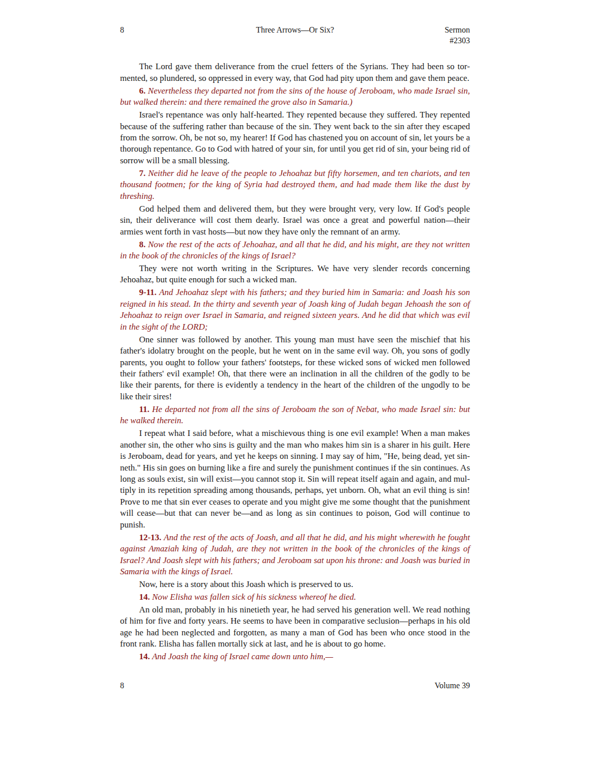8
Three Arrows—Or Six?
Sermon #2303
The Lord gave them deliverance from the cruel fetters of the Syrians. They had been so tormented, so plundered, so oppressed in every way, that God had pity upon them and gave them peace.
6. Nevertheless they departed not from the sins of the house of Jeroboam, who made Israel sin, but walked therein: and there remained the grove also in Samaria.)
Israel's repentance was only half-hearted. They repented because they suffered. They repented because of the suffering rather than because of the sin. They went back to the sin after they escaped from the sorrow. Oh, be not so, my hearer! If God has chastened you on account of sin, let yours be a thorough repentance. Go to God with hatred of your sin, for until you get rid of sin, your being rid of sorrow will be a small blessing.
7. Neither did he leave of the people to Jehoahaz but fifty horsemen, and ten chariots, and ten thousand footmen; for the king of Syria had destroyed them, and had made them like the dust by threshing.
God helped them and delivered them, but they were brought very, very low. If God's people sin, their deliverance will cost them dearly. Israel was once a great and powerful nation—their armies went forth in vast hosts—but now they have only the remnant of an army.
8. Now the rest of the acts of Jehoahaz, and all that he did, and his might, are they not written in the book of the chronicles of the kings of Israel?
They were not worth writing in the Scriptures. We have very slender records concerning Jehoahaz, but quite enough for such a wicked man.
9-11. And Jehoahaz slept with his fathers; and they buried him in Samaria: and Joash his son reigned in his stead. In the thirty and seventh year of Joash king of Judah began Jehoash the son of Jehoahaz to reign over Israel in Samaria, and reigned sixteen years. And he did that which was evil in the sight of the LORD;
One sinner was followed by another. This young man must have seen the mischief that his father's idolatry brought on the people, but he went on in the same evil way. Oh, you sons of godly parents, you ought to follow your fathers' footsteps, for these wicked sons of wicked men followed their fathers' evil example! Oh, that there were an inclination in all the children of the godly to be like their parents, for there is evidently a tendency in the heart of the children of the ungodly to be like their sires!
11. He departed not from all the sins of Jeroboam the son of Nebat, who made Israel sin: but he walked therein.
I repeat what I said before, what a mischievous thing is one evil example! When a man makes another sin, the other who sins is guilty and the man who makes him sin is a sharer in his guilt. Here is Jeroboam, dead for years, and yet he keeps on sinning. I may say of him, "He, being dead, yet sinneth." His sin goes on burning like a fire and surely the punishment continues if the sin continues. As long as souls exist, sin will exist—you cannot stop it. Sin will repeat itself again and again, and multiply in its repetition spreading among thousands, perhaps, yet unborn. Oh, what an evil thing is sin! Prove to me that sin ever ceases to operate and you might give me some thought that the punishment will cease—but that can never be—and as long as sin continues to poison, God will continue to punish.
12-13. And the rest of the acts of Joash, and all that he did, and his might wherewith he fought against Amaziah king of Judah, are they not written in the book of the chronicles of the kings of Israel? And Joash slept with his fathers; and Jeroboam sat upon his throne: and Joash was buried in Samaria with the kings of Israel.
Now, here is a story about this Joash which is preserved to us.
14. Now Elisha was fallen sick of his sickness whereof he died.
An old man, probably in his ninetieth year, he had served his generation well. We read nothing of him for five and forty years. He seems to have been in comparative seclusion—perhaps in his old age he had been neglected and forgotten, as many a man of God has been who once stood in the front rank. Elisha has fallen mortally sick at last, and he is about to go home.
14. And Joash the king of Israel came down unto him,—
8
Volume 39